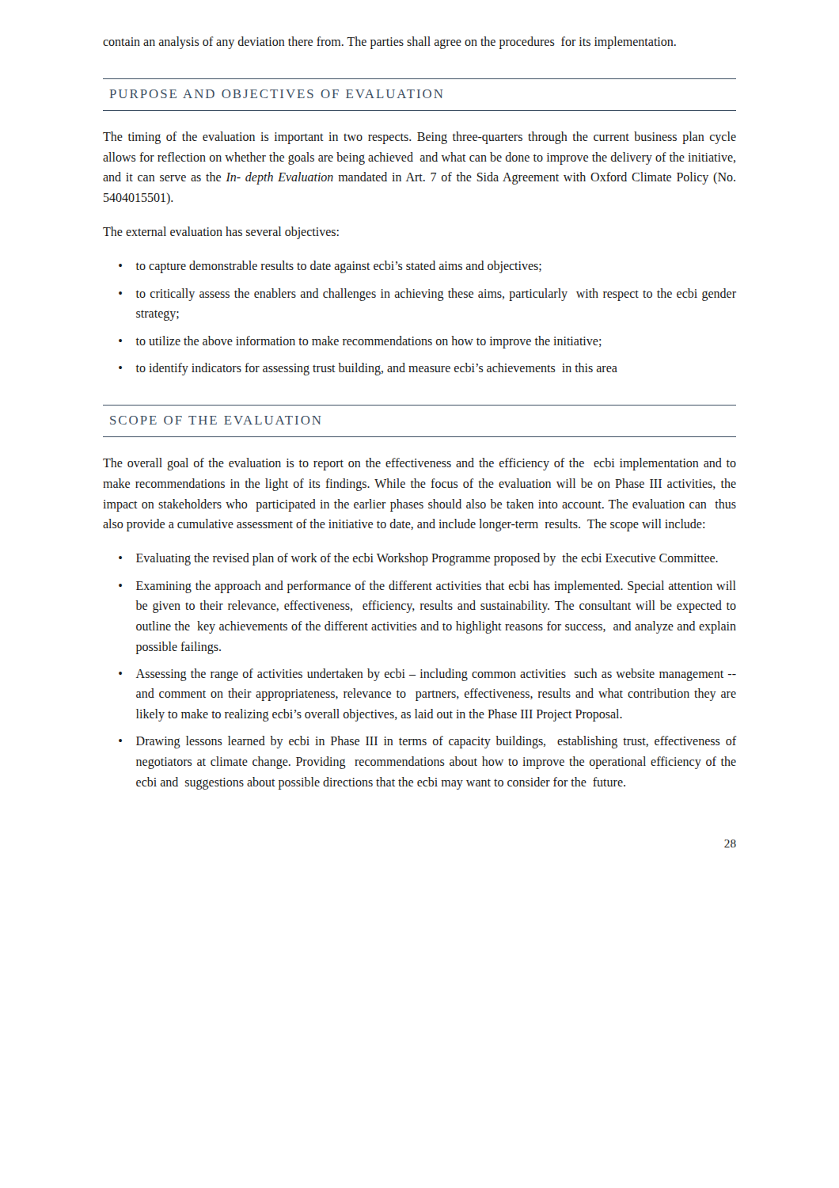contain an analysis of any deviation there from. The parties shall agree on the procedures for its implementation.
Purpose and Objectives of Evaluation
The timing of the evaluation is important in two respects. Being three-quarters through the current business plan cycle allows for reflection on whether the goals are being achieved and what can be done to improve the delivery of the initiative, and it can serve as the In- depth Evaluation mandated in Art. 7 of the Sida Agreement with Oxford Climate Policy (No. 5404015501).
The external evaluation has several objectives:
to capture demonstrable results to date against ecbi’s stated aims and objectives;
to critically assess the enablers and challenges in achieving these aims, particularly with respect to the ecbi gender strategy;
to utilize the above information to make recommendations on how to improve the initiative;
to identify indicators for assessing trust building, and measure ecbi’s achievements in this area
Scope of the Evaluation
The overall goal of the evaluation is to report on the effectiveness and the efficiency of the ecbi implementation and to make recommendations in the light of its findings. While the focus of the evaluation will be on Phase III activities, the impact on stakeholders who participated in the earlier phases should also be taken into account. The evaluation can thus also provide a cumulative assessment of the initiative to date, and include longer-term results. The scope will include:
Evaluating the revised plan of work of the ecbi Workshop Programme proposed by the ecbi Executive Committee.
Examining the approach and performance of the different activities that ecbi has implemented. Special attention will be given to their relevance, effectiveness, efficiency, results and sustainability. The consultant will be expected to outline the key achievements of the different activities and to highlight reasons for success, and analyze and explain possible failings.
Assessing the range of activities undertaken by ecbi – including common activities such as website management -- and comment on their appropriateness, relevance to partners, effectiveness, results and what contribution they are likely to make to realizing ecbi’s overall objectives, as laid out in the Phase III Project Proposal.
Drawing lessons learned by ecbi in Phase III in terms of capacity buildings, establishing trust, effectiveness of negotiators at climate change. Providing recommendations about how to improve the operational efficiency of the ecbi and suggestions about possible directions that the ecbi may want to consider for the future.
28